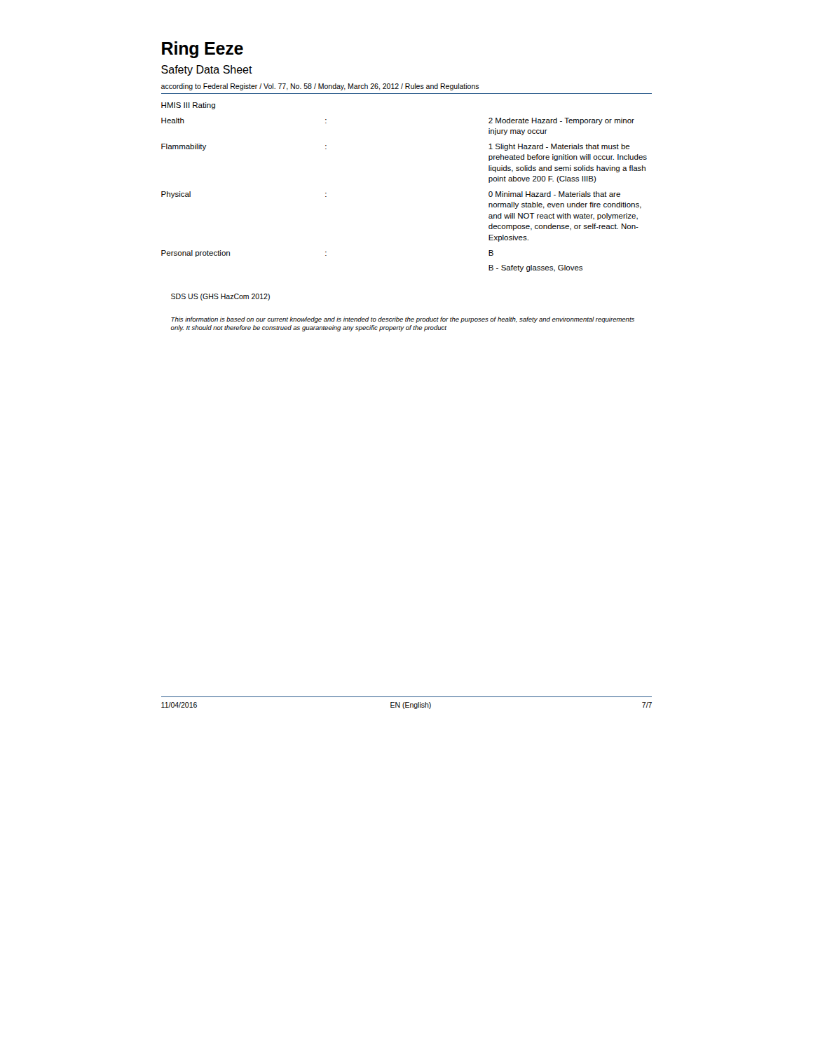Ring Eeze
Safety Data Sheet
according to Federal Register / Vol. 77, No. 58 / Monday, March 26, 2012 / Rules and Regulations
| HMIS III Rating |
| Health | : | 2 Moderate Hazard - Temporary or minor injury may occur |
| Flammability | : | 1 Slight Hazard - Materials that must be preheated before ignition will occur. Includes liquids, solids and semi solids having a flash point above 200 F. (Class IIIB) |
| Physical | : | 0 Minimal Hazard - Materials that are normally stable, even under fire conditions, and will NOT react with water, polymerize, decompose, condense, or self-react. Non-Explosives. |
| Personal protection | : | B |
| | | B - Safety glasses, Gloves |
SDS US (GHS HazCom 2012)
This information is based on our current knowledge and is intended to describe the product for the purposes of health, safety and environmental requirements only. It should not therefore be construed as guaranteeing any specific property of the product
11/04/2016
EN (English)
7/7